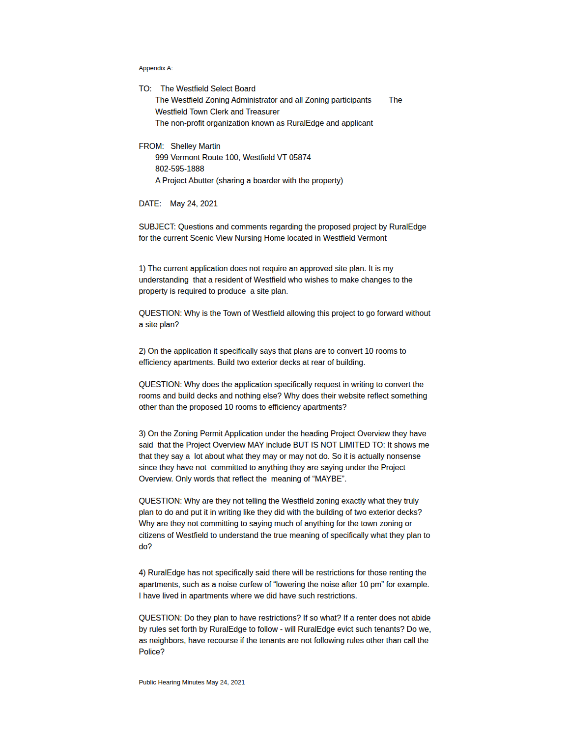Appendix A:
TO: The Westfield Select Board
The Westfield Zoning Administrator and all Zoning participants The Westfield Town Clerk and Treasurer
The non-profit organization known as RuralEdge and applicant
FROM: Shelley Martin
999 Vermont Route 100, Westfield VT 05874
802-595-1888
A Project Abutter (sharing a boarder with the property)
DATE: May 24, 2021
SUBJECT: Questions and comments regarding the proposed project by RuralEdge for the current Scenic View Nursing Home located in Westfield Vermont
1) The current application does not require an approved site plan. It is my understanding that a resident of Westfield who wishes to make changes to the property is required to produce a site plan.
QUESTION: Why is the Town of Westfield allowing this project to go forward without a site plan?
2) On the application it specifically says that plans are to convert 10 rooms to efficiency apartments. Build two exterior decks at rear of building.
QUESTION: Why does the application specifically request in writing to convert the rooms and build decks and nothing else? Why does their website reflect something other than the proposed 10 rooms to efficiency apartments?
3) On the Zoning Permit Application under the heading Project Overview they have said that the Project Overview MAY include BUT IS NOT LIMITED TO: It shows me that they say a lot about what they may or may not do. So it is actually nonsense since they have not committed to anything they are saying under the Project Overview. Only words that reflect the meaning of “MAYBE”.
QUESTION: Why are they not telling the Westfield zoning exactly what they truly plan to do and put it in writing like they did with the building of two exterior decks? Why are they not committing to saying much of anything for the town zoning or citizens of Westfield to understand the true meaning of specifically what they plan to do?
4) RuralEdge has not specifically said there will be restrictions for those renting the apartments, such as a noise curfew of “lowering the noise after 10 pm” for example. I have lived in apartments where we did have such restrictions.
QUESTION: Do they plan to have restrictions? If so what? If a renter does not abide by rules set forth by RuralEdge to follow - will RuralEdge evict such tenants? Do we, as neighbors, have recourse if the tenants are not following rules other than call the Police?
Public Hearing Minutes May 24, 2021